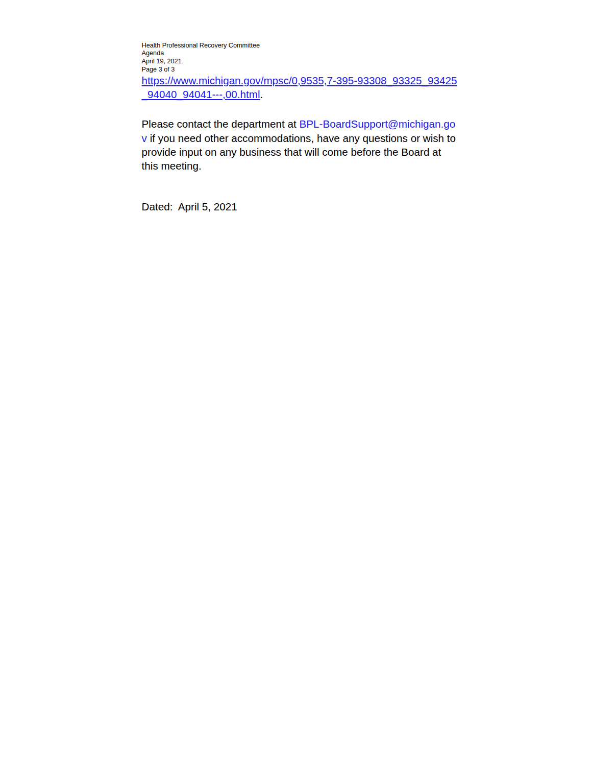Health Professional Recovery Committee
Agenda
April 19, 2021
Page 3 of 3
https://www.michigan.gov/mpsc/0,9535,7-395-93308_93325_93425_94040_94041---,00.html.
Please contact the department at BPL-BoardSupport@michigan.gov if you need other accommodations, have any questions or wish to provide input on any business that will come before the Board at this meeting.
Dated: April 5, 2021